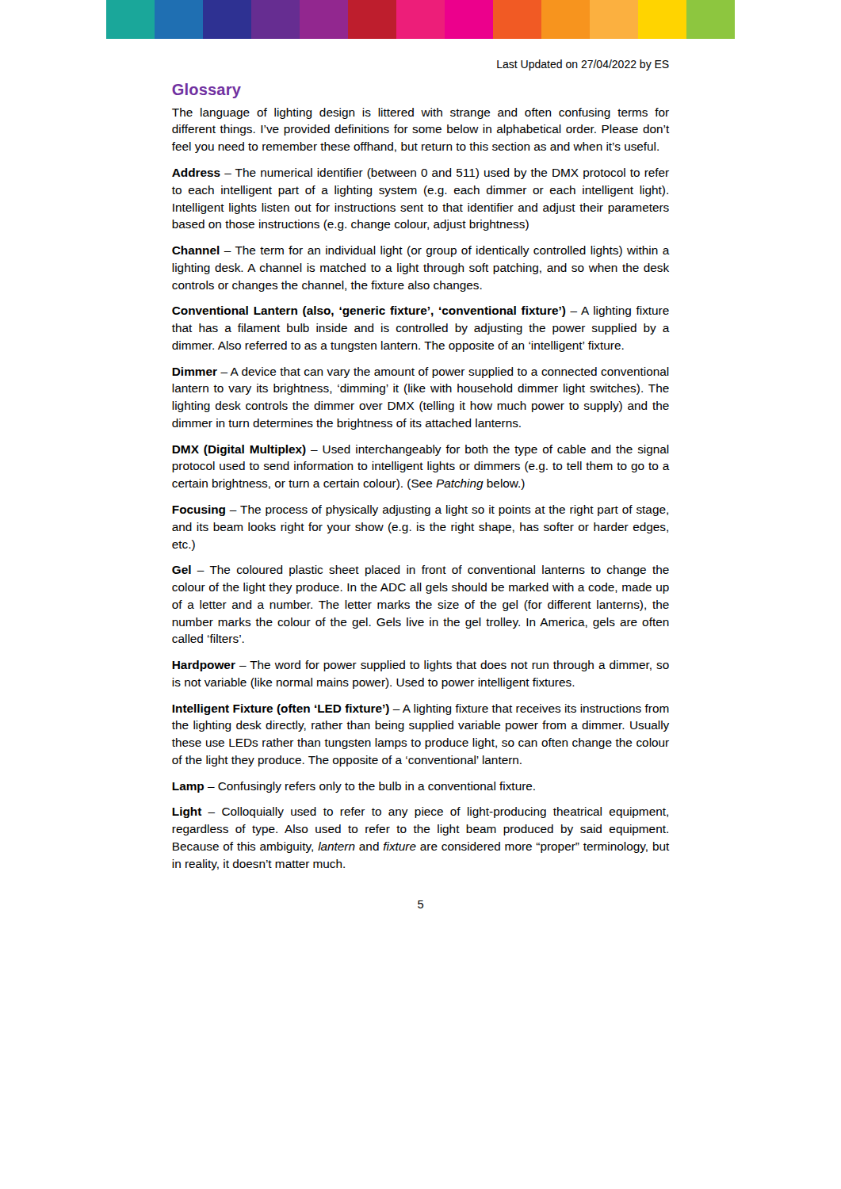Last Updated on 27/04/2022 by ES
Glossary
The language of lighting design is littered with strange and often confusing terms for different things. I’ve provided definitions for some below in alphabetical order. Please don’t feel you need to remember these offhand, but return to this section as and when it’s useful.
Address – The numerical identifier (between 0 and 511) used by the DMX protocol to refer to each intelligent part of a lighting system (e.g. each dimmer or each intelligent light). Intelligent lights listen out for instructions sent to that identifier and adjust their parameters based on those instructions (e.g. change colour, adjust brightness)
Channel – The term for an individual light (or group of identically controlled lights) within a lighting desk. A channel is matched to a light through soft patching, and so when the desk controls or changes the channel, the fixture also changes.
Conventional Lantern (also, ‘generic fixture’, ‘conventional fixture’) – A lighting fixture that has a filament bulb inside and is controlled by adjusting the power supplied by a dimmer. Also referred to as a tungsten lantern. The opposite of an ‘intelligent’ fixture.
Dimmer – A device that can vary the amount of power supplied to a connected conventional lantern to vary its brightness, ‘dimming’ it (like with household dimmer light switches). The lighting desk controls the dimmer over DMX (telling it how much power to supply) and the dimmer in turn determines the brightness of its attached lanterns.
DMX (Digital Multiplex) – Used interchangeably for both the type of cable and the signal protocol used to send information to intelligent lights or dimmers (e.g. to tell them to go to a certain brightness, or turn a certain colour). (See Patching below.)
Focusing – The process of physically adjusting a light so it points at the right part of stage, and its beam looks right for your show (e.g. is the right shape, has softer or harder edges, etc.)
Gel – The coloured plastic sheet placed in front of conventional lanterns to change the colour of the light they produce. In the ADC all gels should be marked with a code, made up of a letter and a number. The letter marks the size of the gel (for different lanterns), the number marks the colour of the gel. Gels live in the gel trolley. In America, gels are often called ‘filters’.
Hardpower – The word for power supplied to lights that does not run through a dimmer, so is not variable (like normal mains power). Used to power intelligent fixtures.
Intelligent Fixture (often ‘LED fixture’) – A lighting fixture that receives its instructions from the lighting desk directly, rather than being supplied variable power from a dimmer. Usually these use LEDs rather than tungsten lamps to produce light, so can often change the colour of the light they produce. The opposite of a ‘conventional’ lantern.
Lamp – Confusingly refers only to the bulb in a conventional fixture.
Light – Colloquially used to refer to any piece of light-producing theatrical equipment, regardless of type. Also used to refer to the light beam produced by said equipment. Because of this ambiguity, lantern and fixture are considered more “proper” terminology, but in reality, it doesn’t matter much.
5